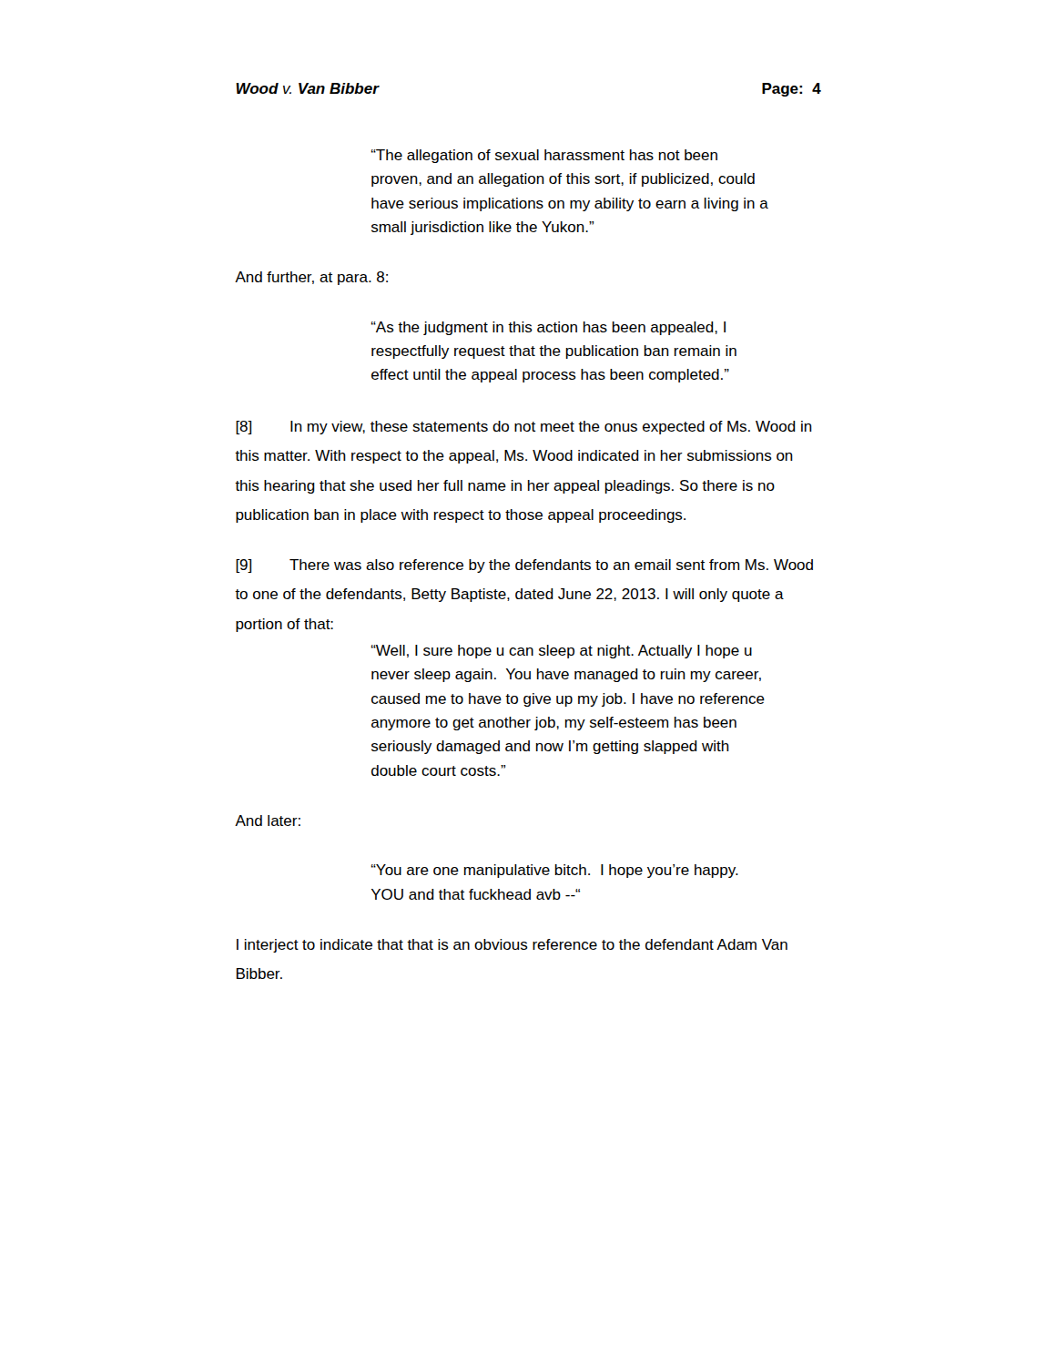Wood v. Van Bibber
Page: 4
“The allegation of sexual harassment has not been proven, and an allegation of this sort, if publicized, could have serious implications on my ability to earn a living in a small jurisdiction like the Yukon.”
And further, at para. 8:
“As the judgment in this action has been appealed, I respectfully request that the publication ban remain in effect until the appeal process has been completed.”
[8] In my view, these statements do not meet the onus expected of Ms. Wood in this matter. With respect to the appeal, Ms. Wood indicated in her submissions on this hearing that she used her full name in her appeal pleadings. So there is no publication ban in place with respect to those appeal proceedings.
[9] There was also reference by the defendants to an email sent from Ms. Wood to one of the defendants, Betty Baptiste, dated June 22, 2013. I will only quote a portion of that:
“Well, I sure hope u can sleep at night. Actually I hope u never sleep again. You have managed to ruin my career, caused me to have to give up my job. I have no reference anymore to get another job, my self-esteem has been seriously damaged and now I’m getting slapped with double court costs.”
And later:
“You are one manipulative bitch. I hope you’re happy. YOU and that fuckhead avb --“
I interject to indicate that that is an obvious reference to the defendant Adam Van Bibber.